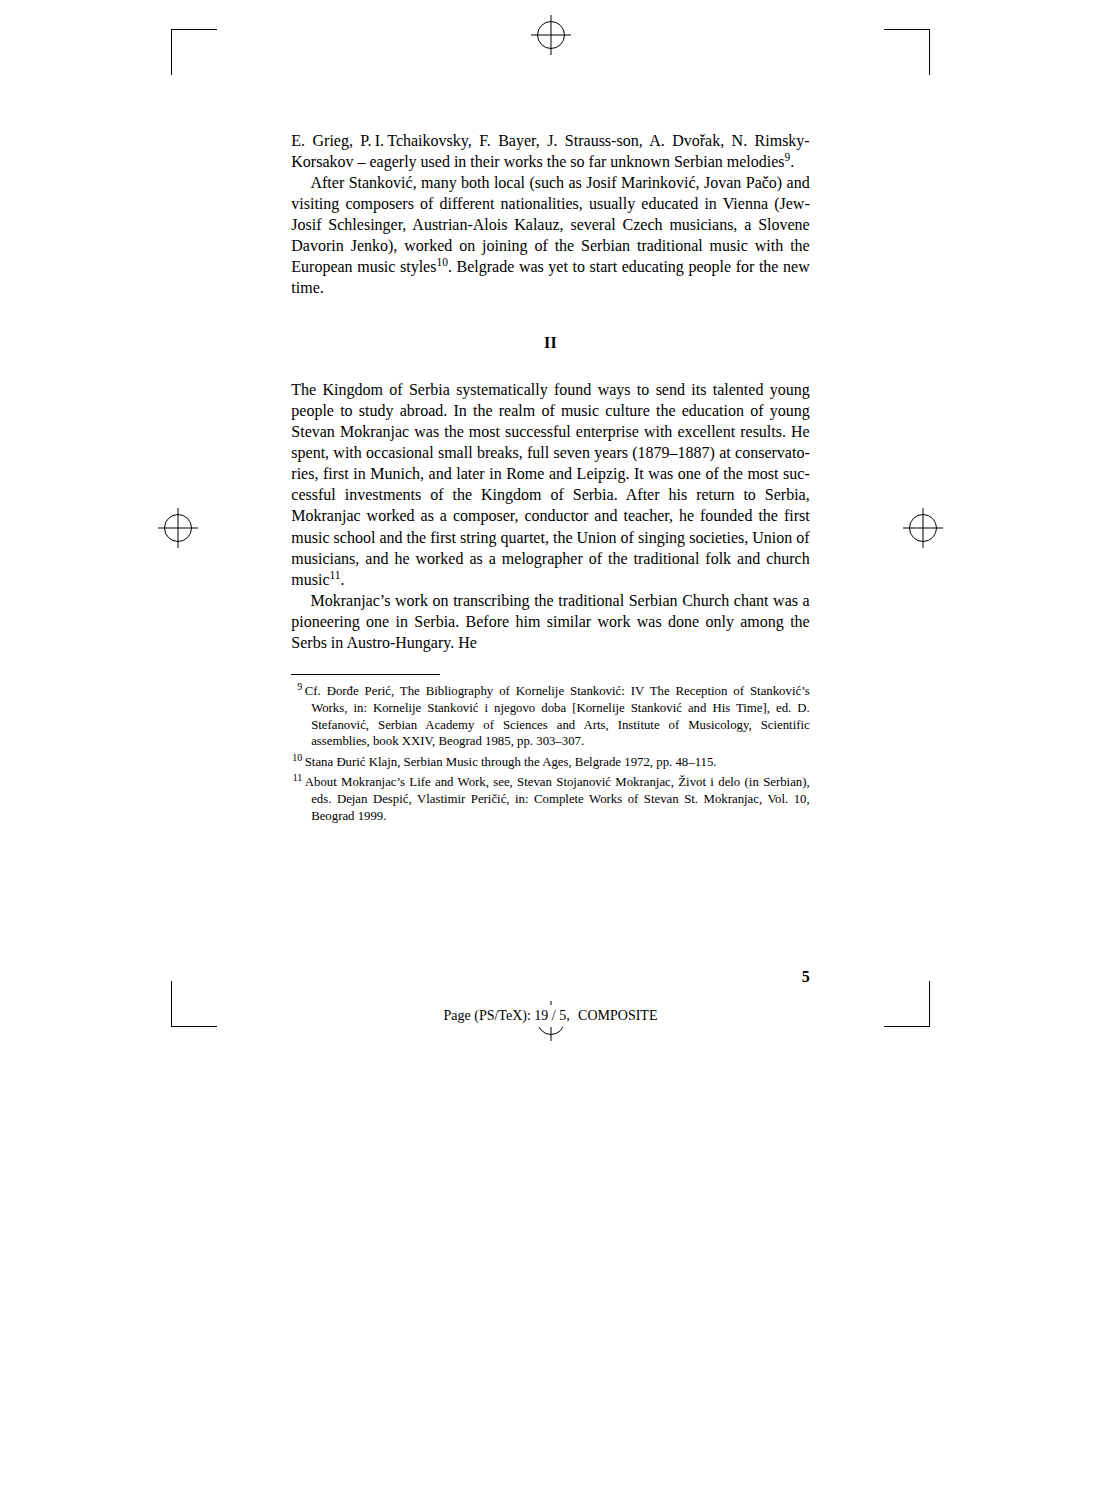E. Grieg, P. I. Tchaikovsky, F. Bayer, J. Strauss-son, A. Dvořak, N. Rimsky-Korsakov – eagerly used in their works the so far unknown Serbian melodies9.
After Stanković, many both local (such as Josif Marinković, Jovan Pačo) and visiting composers of different nationalities, usually educated in Vienna (Jew-Josif Schlesinger, Austrian-Alois Kalauz, several Czech musicians, a Slovene Davorin Jenko), worked on joining of the Serbian traditional music with the European music styles10. Belgrade was yet to start educating people for the new time.
II
The Kingdom of Serbia systematically found ways to send its talented young people to study abroad. In the realm of music culture the education of young Stevan Mokranjac was the most successful enterprise with excellent results. He spent, with occasional small breaks, full seven years (1879–1887) at conservatories, first in Munich, and later in Rome and Leipzig. It was one of the most successful investments of the Kingdom of Serbia. After his return to Serbia, Mokranjac worked as a composer, conductor and teacher, he founded the first music school and the first string quartet, the Union of singing societies, Union of musicians, and he worked as a melographer of the traditional folk and church music11.
Mokranjac’s work on transcribing the traditional Serbian Church chant was a pioneering one in Serbia. Before him similar work was done only among the Serbs in Austro-Hungary. He
9 Cf. Đorđe Perić, The Bibliography of Kornelije Stanković: IV The Reception of Stanković’s Works, in: Kornelije Stanković i njegovo doba [Kornelije Stanković and His Time], ed. D. Stefanović, Serbian Academy of Sciences and Arts, Institute of Musicology, Scientific assemblies, book XXIV, Beograd 1985, pp. 303–307.
10 Stana Đurić Klajn, Serbian Music through the Ages, Belgrade 1972, pp. 48–115.
11 About Mokranjac’s Life and Work, see, Stevan Stojanović Mokranjac, Život i delo (in Serbian), eds. Dejan Despić, Vlastimir Peričić, in: Complete Works of Stevan St. Mokranjac, Vol. 10, Beograd 1999.
5
Page (PS/TeX): 19 / 5, COMPOSITE